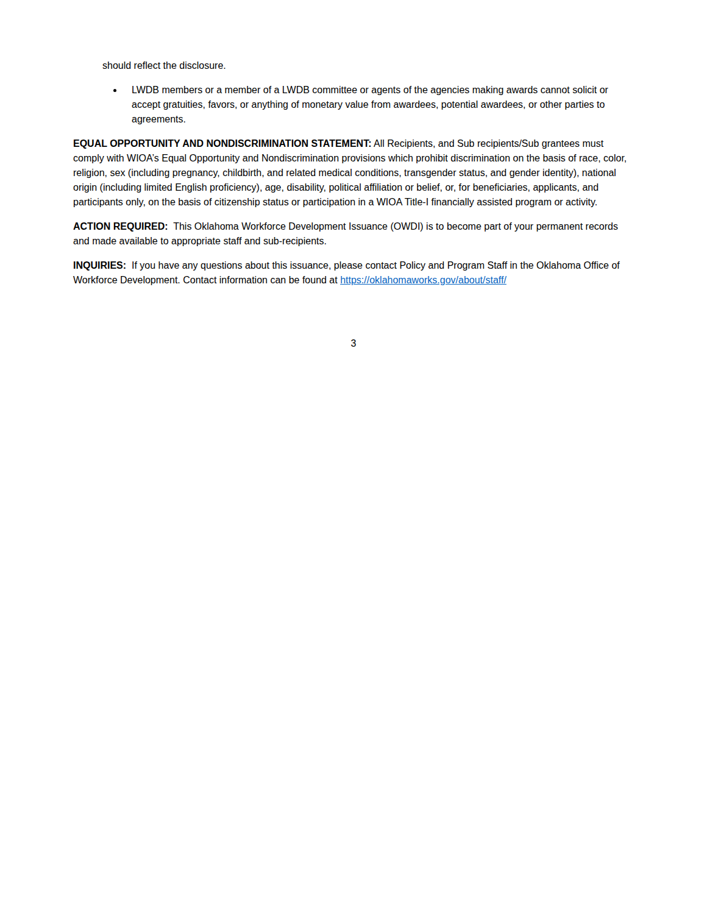should reflect the disclosure.
LWDB members or a member of a LWDB committee or agents of the agencies making awards cannot solicit or accept gratuities, favors, or anything of monetary value from awardees, potential awardees, or other parties to agreements.
EQUAL OPPORTUNITY AND NONDISCRIMINATION STATEMENT: All Recipients, and Sub recipients/Sub grantees must comply with WIOA’s Equal Opportunity and Nondiscrimination provisions which prohibit discrimination on the basis of race, color, religion, sex (including pregnancy, childbirth, and related medical conditions, transgender status, and gender identity), national origin (including limited English proficiency), age, disability, political affiliation or belief, or, for beneficiaries, applicants, and participants only, on the basis of citizenship status or participation in a WIOA Title-I financially assisted program or activity.
ACTION REQUIRED: This Oklahoma Workforce Development Issuance (OWDI) is to become part of your permanent records and made available to appropriate staff and sub-recipients.
INQUIRIES: If you have any questions about this issuance, please contact Policy and Program Staff in the Oklahoma Office of Workforce Development. Contact information can be found at https://oklahomaworks.gov/about/staff/
3